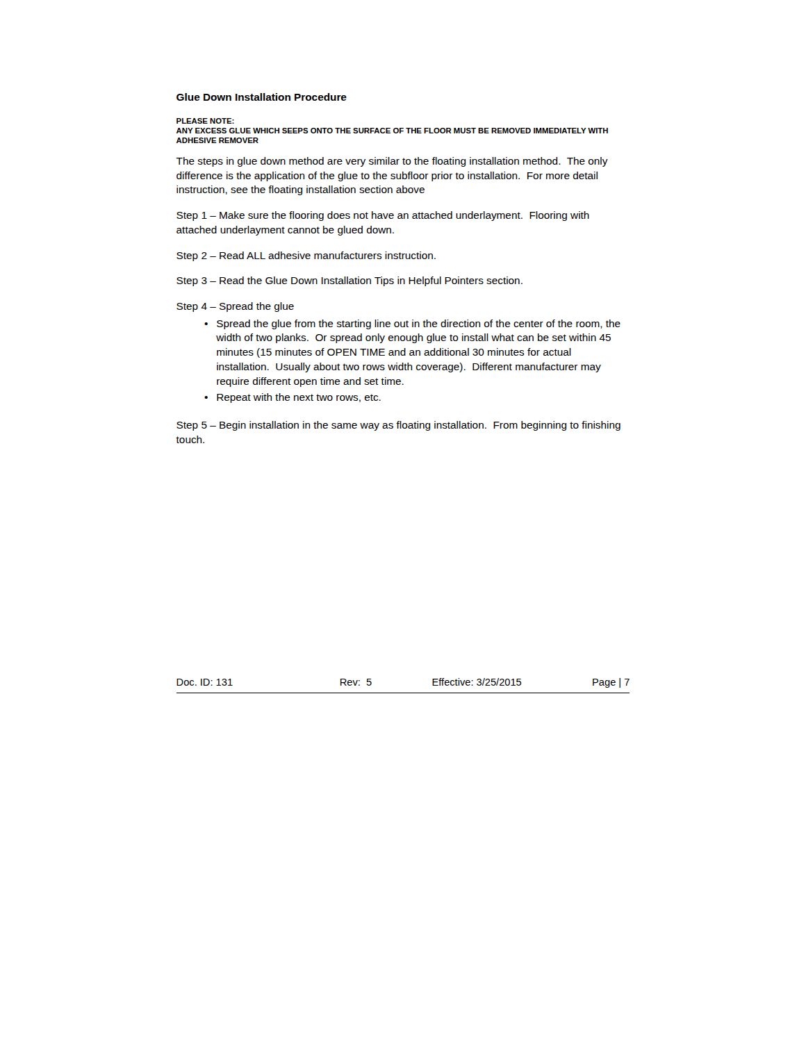Glue Down Installation Procedure
PLEASE NOTE:
ANY EXCESS GLUE WHICH SEEPS ONTO THE SURFACE OF THE FLOOR MUST BE REMOVED IMMEDIATELY WITH ADHESIVE REMOVER
The steps in glue down method are very similar to the floating installation method. The only difference is the application of the glue to the subfloor prior to installation. For more detail instruction, see the floating installation section above
Step 1 – Make sure the flooring does not have an attached underlayment. Flooring with attached underlayment cannot be glued down.
Step 2 – Read ALL adhesive manufacturers instruction.
Step 3 – Read the Glue Down Installation Tips in Helpful Pointers section.
Step 4 – Spread the glue
Spread the glue from the starting line out in the direction of the center of the room, the width of two planks. Or spread only enough glue to install what can be set within 45 minutes (15 minutes of OPEN TIME and an additional 30 minutes for actual installation. Usually about two rows width coverage). Different manufacturer may require different open time and set time.
Repeat with the next two rows, etc.
Step 5 – Begin installation in the same way as floating installation. From beginning to finishing touch.
Doc. ID: 131 Rev: 5 Effective: 3/25/2015 Page | 7